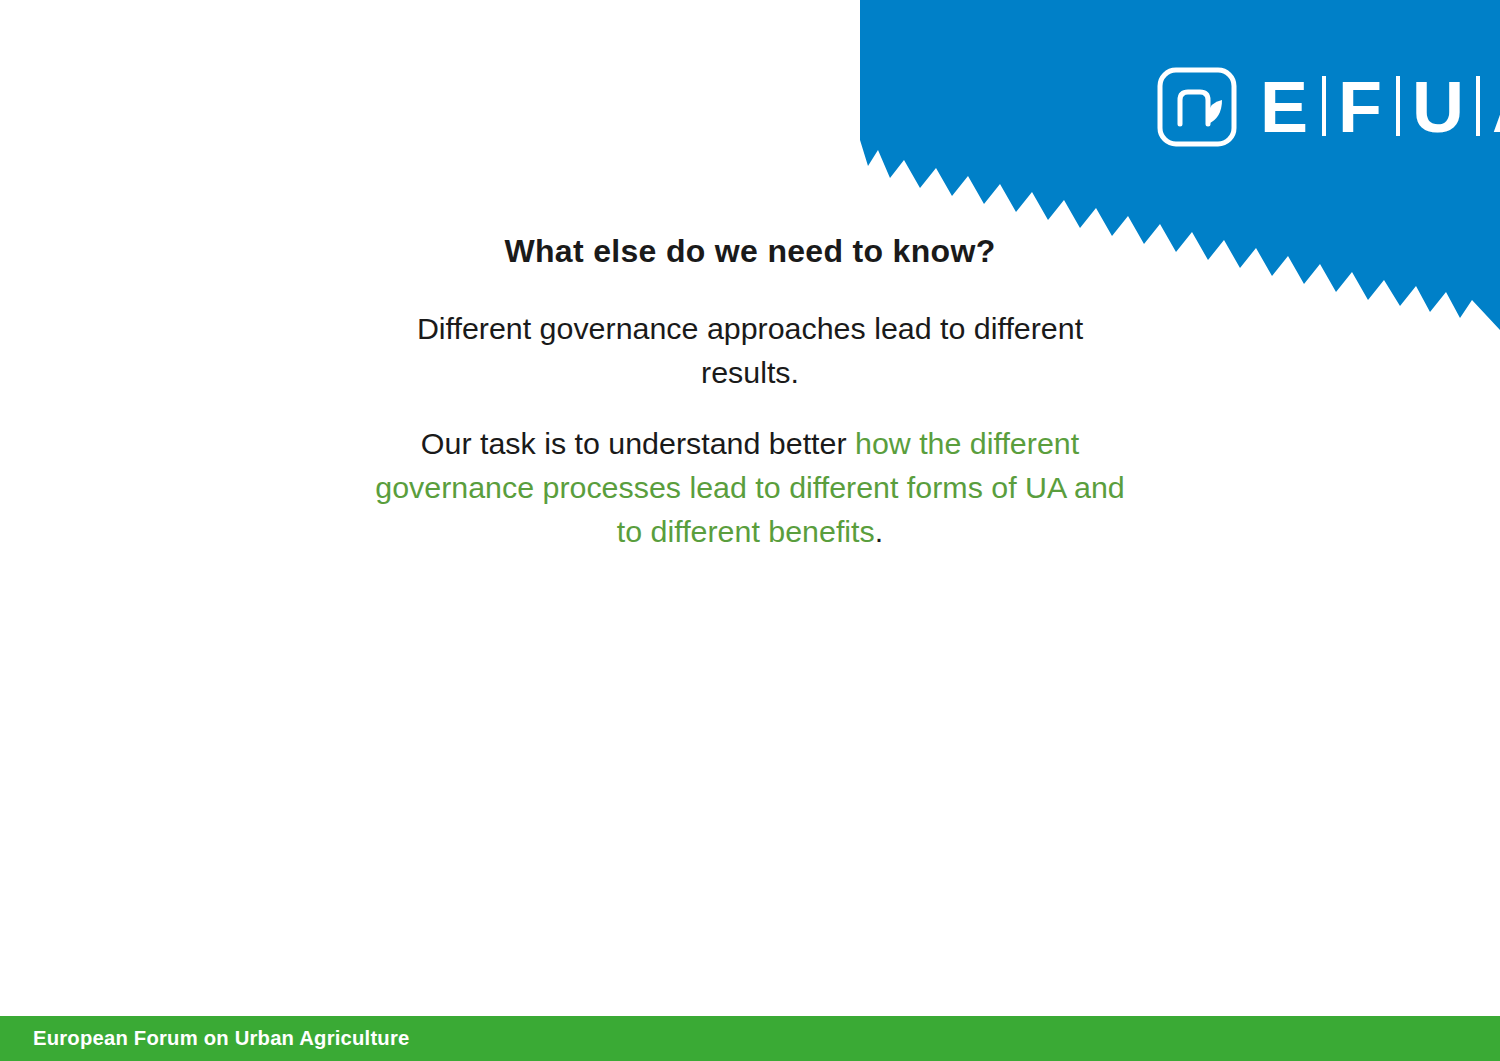E F U A
What else do we need to know?
Different governance approaches lead to different results.
Our task is to understand better how the different governance processes lead to different forms of UA and to different benefits.
European Forum on Urban Agriculture